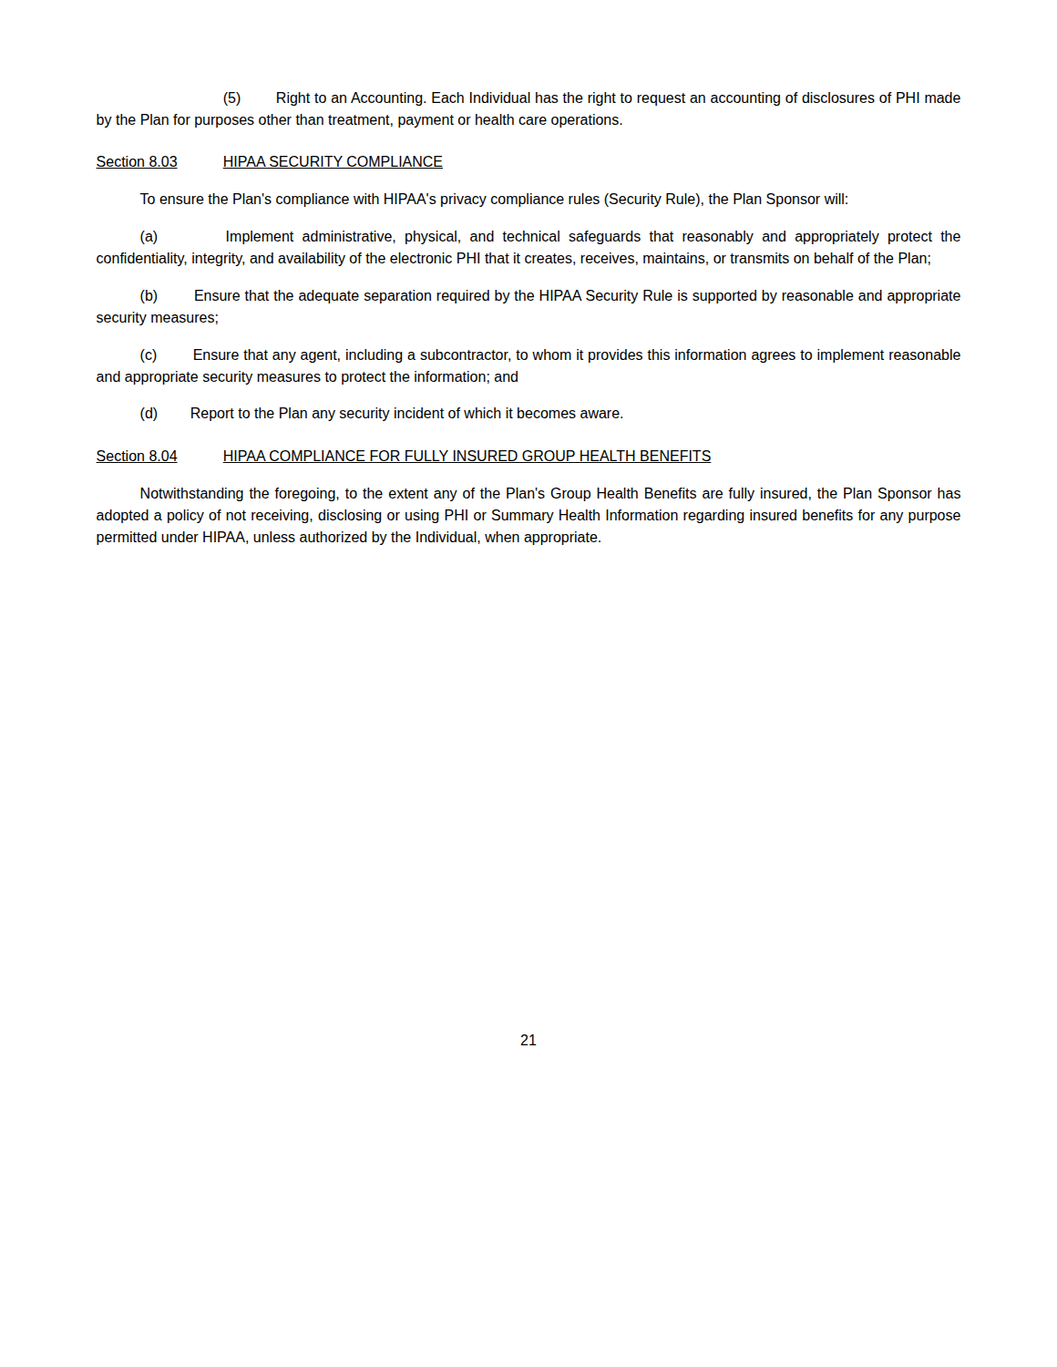(5) Right to an Accounting. Each Individual has the right to request an accounting of disclosures of PHI made by the Plan for purposes other than treatment, payment or health care operations.
Section 8.03 HIPAA SECURITY COMPLIANCE
To ensure the Plan's compliance with HIPAA's privacy compliance rules (Security Rule), the Plan Sponsor will:
(a) Implement administrative, physical, and technical safeguards that reasonably and appropriately protect the confidentiality, integrity, and availability of the electronic PHI that it creates, receives, maintains, or transmits on behalf of the Plan;
(b) Ensure that the adequate separation required by the HIPAA Security Rule is supported by reasonable and appropriate security measures;
(c) Ensure that any agent, including a subcontractor, to whom it provides this information agrees to implement reasonable and appropriate security measures to protect the information; and
(d) Report to the Plan any security incident of which it becomes aware.
Section 8.04 HIPAA COMPLIANCE FOR FULLY INSURED GROUP HEALTH BENEFITS
Notwithstanding the foregoing, to the extent any of the Plan's Group Health Benefits are fully insured, the Plan Sponsor has adopted a policy of not receiving, disclosing or using PHI or Summary Health Information regarding insured benefits for any purpose permitted under HIPAA, unless authorized by the Individual, when appropriate.
21